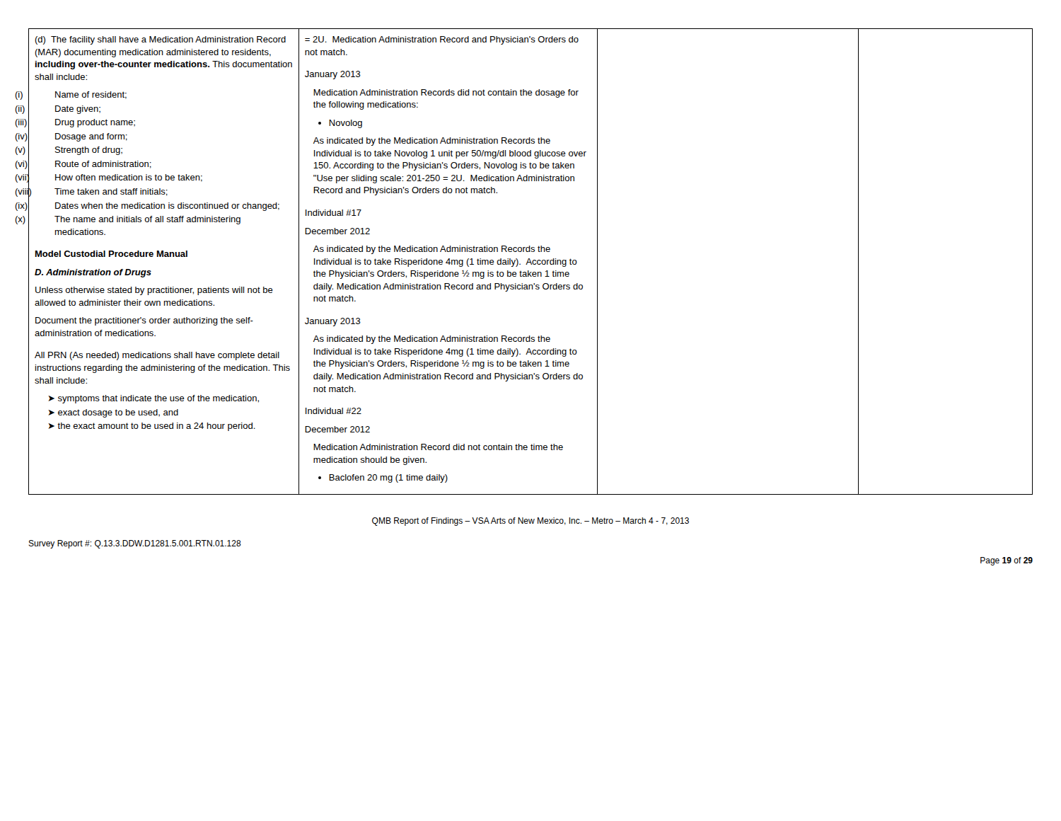| (d) The facility shall have a Medication Administration Record (MAR) documenting medication administered to residents, including over-the-counter medications. This documentation shall include: (i) Name of resident; (ii) Date given; (iii) Drug product name; (iv) Dosage and form; (v) Strength of drug; (vi) Route of administration; (vii) How often medication is to be taken; (viii) Time taken and staff initials; (ix) Dates when the medication is discontinued or changed; (x) The name and initials of all staff administering medications. Model Custodial Procedure Manual D. Administration of Drugs Unless otherwise stated by practitioner, patients will not be allowed to administer their own medications. Document the practitioner's order authorizing the self-administration of medications. All PRN (As needed) medications shall have complete detail instructions regarding the administering of the medication. This shall include: ➤ symptoms that indicate the use of the medication, ➤ exact dosage to be used, and ➤ the exact amount to be used in a 24 hour period. | = 2U. Medication Administration Record and Physician's Orders do not match. January 2013 Medication Administration Records did not contain the dosage for the following medications: Novolog As indicated by the Medication Administration Records the Individual is to take Novolog 1 unit per 50/mg/dl blood glucose over 150. According to the Physician's Orders, Novolog is to be taken "Use per sliding scale: 201-250 = 2U. Medication Administration Record and Physician's Orders do not match. Individual #17 December 2012 As indicated by the Medication Administration Records the Individual is to take Risperidone 4mg (1 time daily). According to the Physician's Orders, Risperidone ½ mg is to be taken 1 time daily. Medication Administration Record and Physician's Orders do not match. January 2013 As indicated by the Medication Administration Records the Individual is to take Risperidone 4mg (1 time daily). According to the Physician's Orders, Risperidone ½ mg is to be taken 1 time daily. Medication Administration Record and Physician's Orders do not match. Individual #22 December 2012 Medication Administration Record did not contain the time the medication should be given. Baclofen 20 mg (1 time daily) | | |
QMB Report of Findings – VSA Arts of New Mexico, Inc. – Metro – March 4 - 7, 2013
Survey Report #: Q.13.3.DDW.D1281.5.001.RTN.01.128
Page 19 of 29